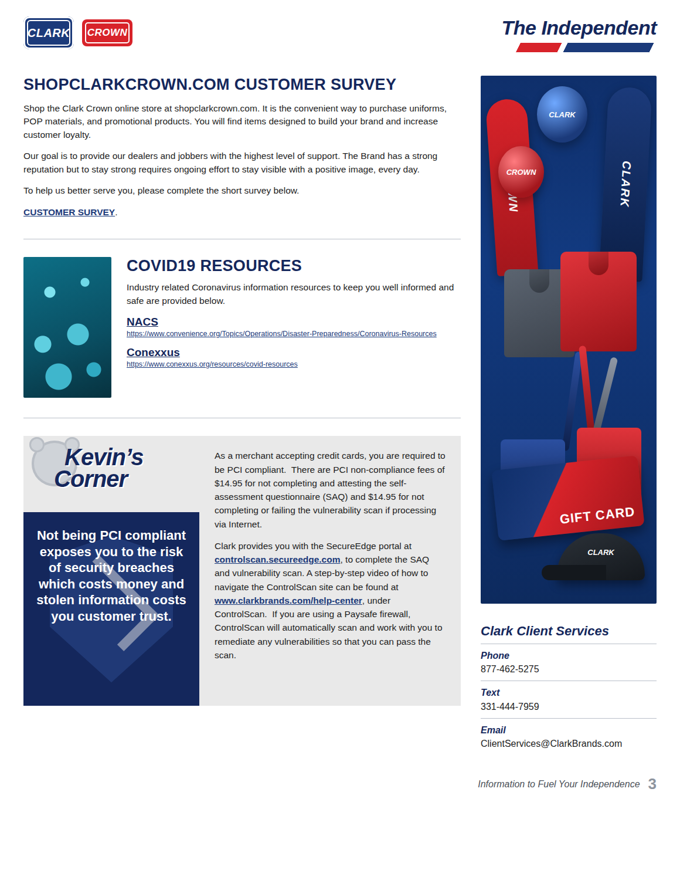CLARK
CROWN
The Independent
ShopClarkCrown.com Customer Survey
Shop the Clark Crown online store at shopclarkcrown.com. It is the convenient way to purchase uniforms, POP materials, and promotional products. You will find items designed to build your brand and increase customer loyalty.
Our goal is to provide our dealers and jobbers with the highest level of support. The Brand has a strong reputation but to stay strong requires ongoing effort to stay visible with a positive image, every day.
To help us better serve you, please complete the short survey below.
CUSTOMER SURVEY.
COVID19 Resources
Industry related Coronavirus information resources to keep you well informed and safe are provided below.
NACS
https://www.convenience.org/Topics/Operations/Disaster-Preparedness/Coronavirus-Resources
Conexxus
https://www.conexxus.org/resources/covid-resources
Kevin’sCorner
Not being PCI compliant exposes you to the risk of security breaches which costs money and stolen information costs you customer trust.
As a merchant accepting credit cards, you are required to be PCI compliant. There are PCI non-compliance fees of $14.95 for not completing and attesting the self-assessment questionnaire (SAQ) and $14.95 for not completing or failing the vulnerability scan if processing via Internet.
Clark provides you with the SecureEdge portal at controlscan.secureedge.com, to complete the SAQ and vulnerability scan. A step-by-step video of how to navigate the ControlScan site can be found at www.clarkbrands.com/help-center, under ControlScan. If you are using a Paysafe firewall, ControlScan will automatically scan and work with you to remediate any vulnerabilities so that you can pass the scan.
CROWN
CLARK
CLARK
CROWN
CLARK
CROWN
GIFT CARD
CLARK
Clark Client Services
Phone
877-462-5275
Text
331-444-7959
Email
ClientServices@ClarkBrands.com
Information to Fuel Your Independence 3